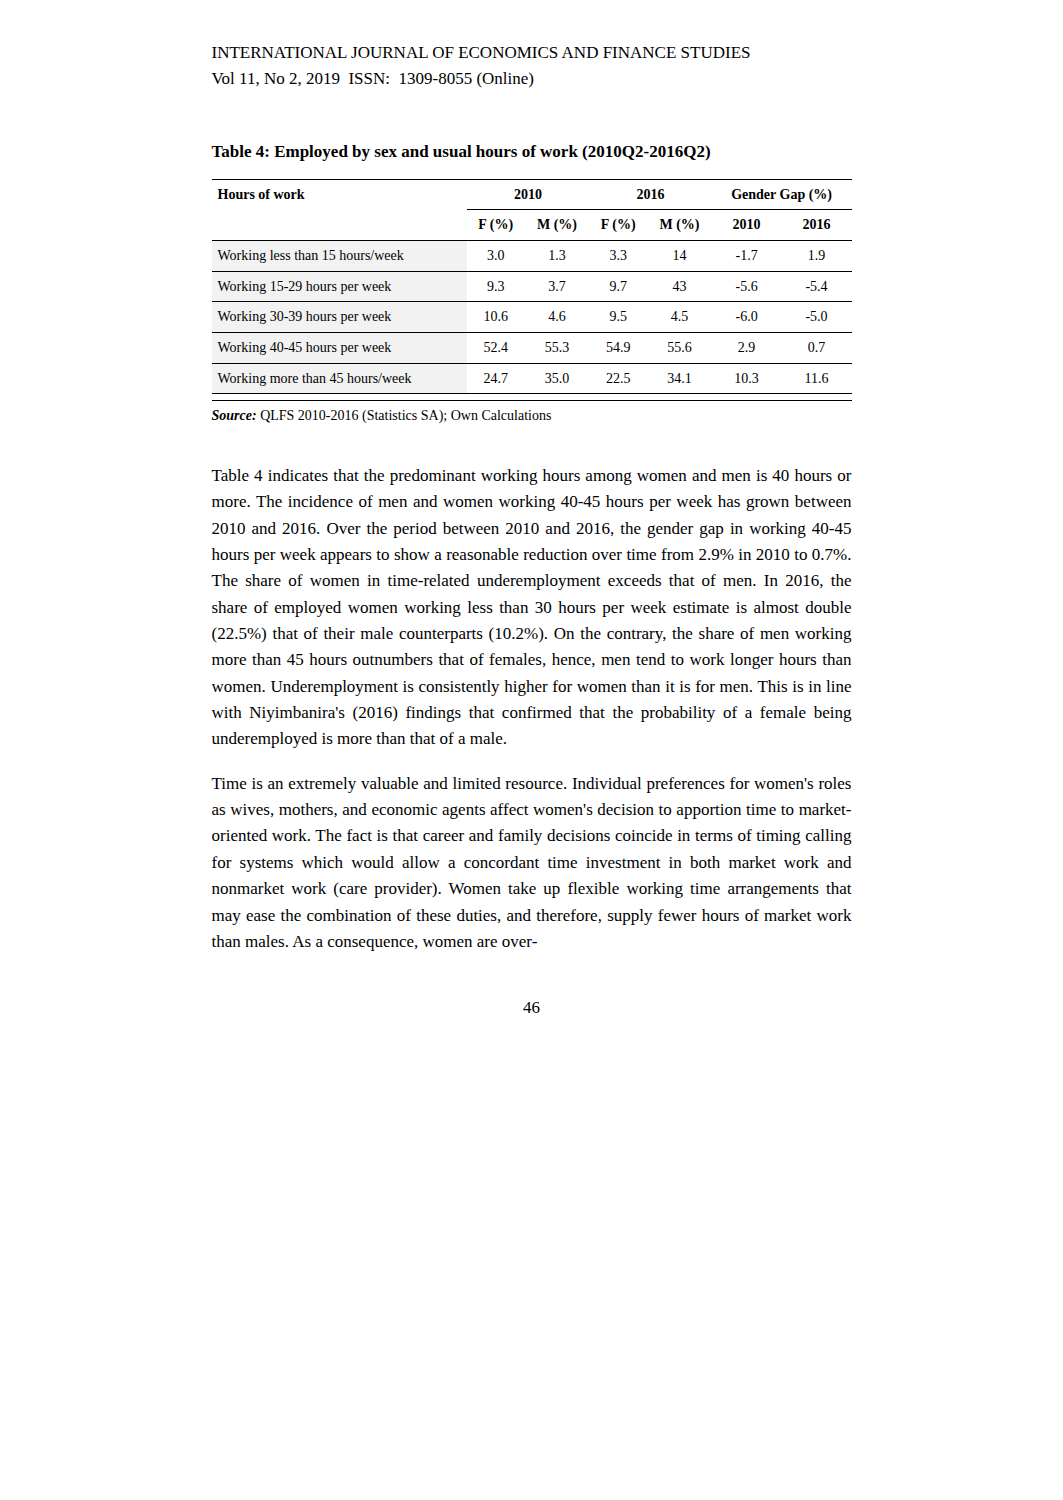INTERNATIONAL JOURNAL OF ECONOMICS AND FINANCE STUDIES
Vol 11, No 2, 2019 ISSN: 1309-8055 (Online)
Table 4: Employed by sex and usual hours of work (2010Q2-2016Q2)
| Hours of work | 2010 | 2016 | Gender Gap (%) |
| --- | --- | --- | --- |
| F (%) | M (%) | F (%) | M (%) | 2010 | 2016 |
| Working less than 15 hours/week | 3.0 | 1.3 | 3.3 | 14 | -1.7 | 1.9 |
| Working 15-29 hours per week | 9.3 | 3.7 | 9.7 | 43 | -5.6 | -5.4 |
| Working 30-39 hours per week | 10.6 | 4.6 | 9.5 | 4.5 | -6.0 | -5.0 |
| Working 40-45 hours per week | 52.4 | 55.3 | 54.9 | 55.6 | 2.9 | 0.7 |
| Working more than 45 hours/week | 24.7 | 35.0 | 22.5 | 34.1 | 10.3 | 11.6 |
Source: QLFS 2010-2016 (Statistics SA); Own Calculations
Table 4 indicates that the predominant working hours among women and men is 40 hours or more. The incidence of men and women working 40-45 hours per week has grown between 2010 and 2016. Over the period between 2010 and 2016, the gender gap in working 40-45 hours per week appears to show a reasonable reduction over time from 2.9% in 2010 to 0.7%. The share of women in time-related underemployment exceeds that of men. In 2016, the share of employed women working less than 30 hours per week estimate is almost double (22.5%) that of their male counterparts (10.2%). On the contrary, the share of men working more than 45 hours outnumbers that of females, hence, men tend to work longer hours than women. Underemployment is consistently higher for women than it is for men. This is in line with Niyimbanira's (2016) findings that confirmed that the probability of a female being underemployed is more than that of a male.
Time is an extremely valuable and limited resource. Individual preferences for women's roles as wives, mothers, and economic agents affect women's decision to apportion time to market-oriented work. The fact is that career and family decisions coincide in terms of timing calling for systems which would allow a concordant time investment in both market work and nonmarket work (care provider). Women take up flexible working time arrangements that may ease the combination of these duties, and therefore, supply fewer hours of market work than males. As a consequence, women are over-
46